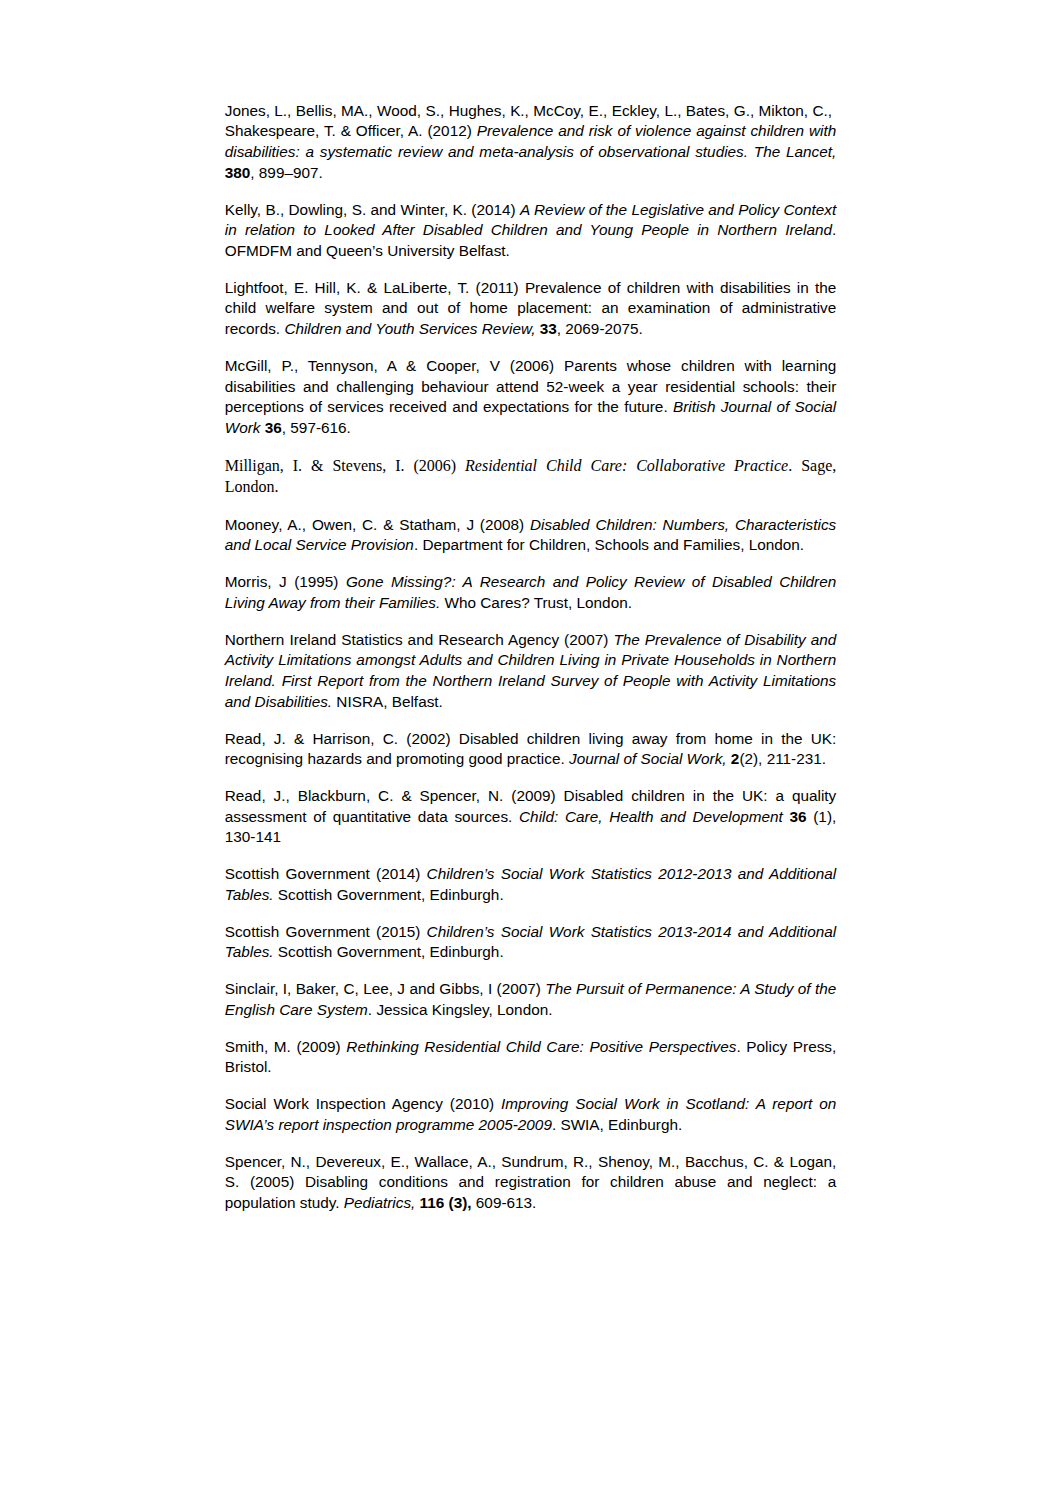Jones, L., Bellis, MA., Wood, S., Hughes, K., McCoy, E., Eckley, L., Bates, G., Mikton, C., Shakespeare, T. & Officer, A. (2012) Prevalence and risk of violence against children with disabilities: a systematic review and meta-analysis of observational studies. The Lancet, 380, 899–907.
Kelly, B., Dowling, S. and Winter, K. (2014) A Review of the Legislative and Policy Context in relation to Looked After Disabled Children and Young People in Northern Ireland. OFMDFM and Queen’s University Belfast.
Lightfoot, E. Hill, K. & LaLiberte, T. (2011) Prevalence of children with disabilities in the child welfare system and out of home placement: an examination of administrative records. Children and Youth Services Review, 33, 2069-2075.
McGill, P., Tennyson, A & Cooper, V (2006) Parents whose children with learning disabilities and challenging behaviour attend 52-week a year residential schools: their perceptions of services received and expectations for the future. British Journal of Social Work 36, 597-616.
Milligan, I. & Stevens, I. (2006) Residential Child Care: Collaborative Practice. Sage, London.
Mooney, A., Owen, C. & Statham, J (2008) Disabled Children: Numbers, Characteristics and Local Service Provision. Department for Children, Schools and Families, London.
Morris, J (1995) Gone Missing?: A Research and Policy Review of Disabled Children Living Away from their Families. Who Cares? Trust, London.
Northern Ireland Statistics and Research Agency (2007) The Prevalence of Disability and Activity Limitations amongst Adults and Children Living in Private Households in Northern Ireland. First Report from the Northern Ireland Survey of People with Activity Limitations and Disabilities. NISRA, Belfast.
Read, J. & Harrison, C. (2002) Disabled children living away from home in the UK: recognising hazards and promoting good practice. Journal of Social Work, 2(2), 211-231.
Read, J., Blackburn, C. & Spencer, N. (2009) Disabled children in the UK: a quality assessment of quantitative data sources. Child: Care, Health and Development 36 (1), 130-141
Scottish Government (2014) Children’s Social Work Statistics 2012-2013 and Additional Tables. Scottish Government, Edinburgh.
Scottish Government (2015) Children’s Social Work Statistics 2013-2014 and Additional Tables. Scottish Government, Edinburgh.
Sinclair, I, Baker, C, Lee, J and Gibbs, I (2007) The Pursuit of Permanence: A Study of the English Care System. Jessica Kingsley, London.
Smith, M. (2009) Rethinking Residential Child Care: Positive Perspectives. Policy Press, Bristol.
Social Work Inspection Agency (2010) Improving Social Work in Scotland: A report on SWIA’s report inspection programme 2005-2009. SWIA, Edinburgh.
Spencer, N., Devereux, E., Wallace, A., Sundrum, R., Shenoy, M., Bacchus, C. & Logan, S. (2005) Disabling conditions and registration for children abuse and neglect: a population study. Pediatrics, 116 (3), 609-613.